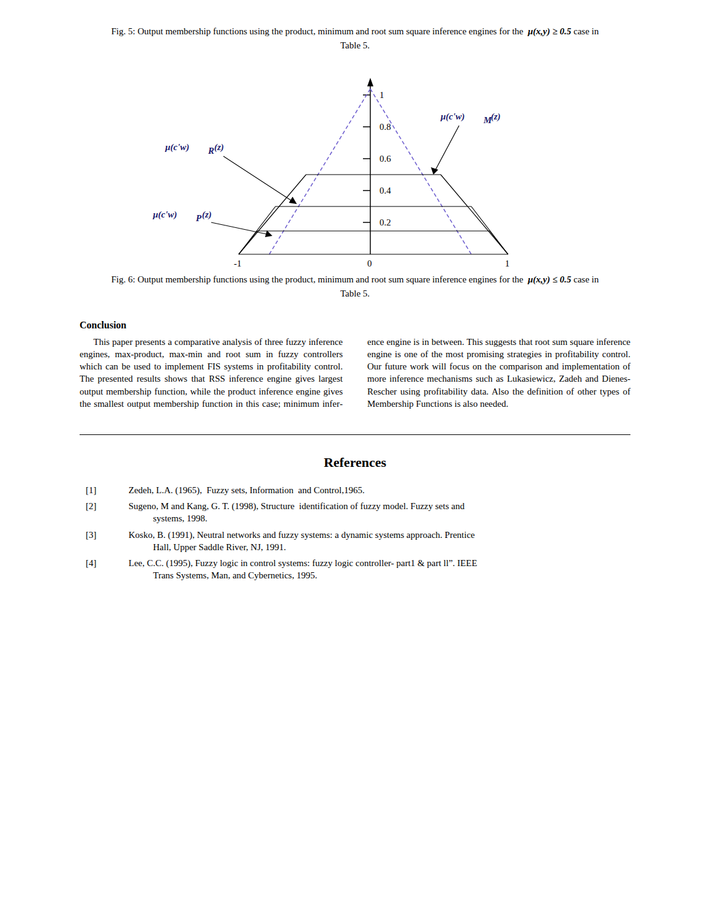Fig. 5: Output membership functions using the product, minimum and root sum square inference engines for the μ(x,y) ≥ 0.5 case in Table 5.
1 0.8 0.6 0.4 0.2 -1 0 1 μ(c'w) M (z) μ(c'w) R (z) μ(c'w) P (z)
Fig. 6: Output membership functions using the product, minimum and root sum square inference engines for the μ(x,y) ≤ 0.5 case in Table 5.
Conclusion
This paper presents a comparative analysis of three fuzzy inference engines, max-product, max-min and root sum in fuzzy controllers which can be used to implement FIS systems in profitability control. The presented results shows that RSS inference engine gives largest output membership function, while the product inference engine gives the smallest output membership function in this case; minimum inference engine is in between. This suggests that root sum square inference engine is one of the most promising strategies in profitability control. Our future work will focus on the comparison and implementation of more inference mechanisms such as Lukasiewicz, Zadeh and Dienes-Rescher using profitability data. Also the definition of other types of Membership Functions is also needed.
References
| [1] | Zedeh, L.A. (1965), Fuzzy sets, Information and Control,1965. |
| [2] | Sugeno, M and Kang, G. T. (1998), Structure identification of fuzzy model. Fuzzy sets and systems, 1998. |
| [3] | Kosko, B. (1991), Neutral networks and fuzzy systems: a dynamic systems approach. Prentice Hall, Upper Saddle River, NJ, 1991. |
| [4] | Lee, C.C. (1995), Fuzzy logic in control systems: fuzzy logic controller- part1 & part ll”. IEEE Trans Systems, Man, and Cybernetics, 1995. |